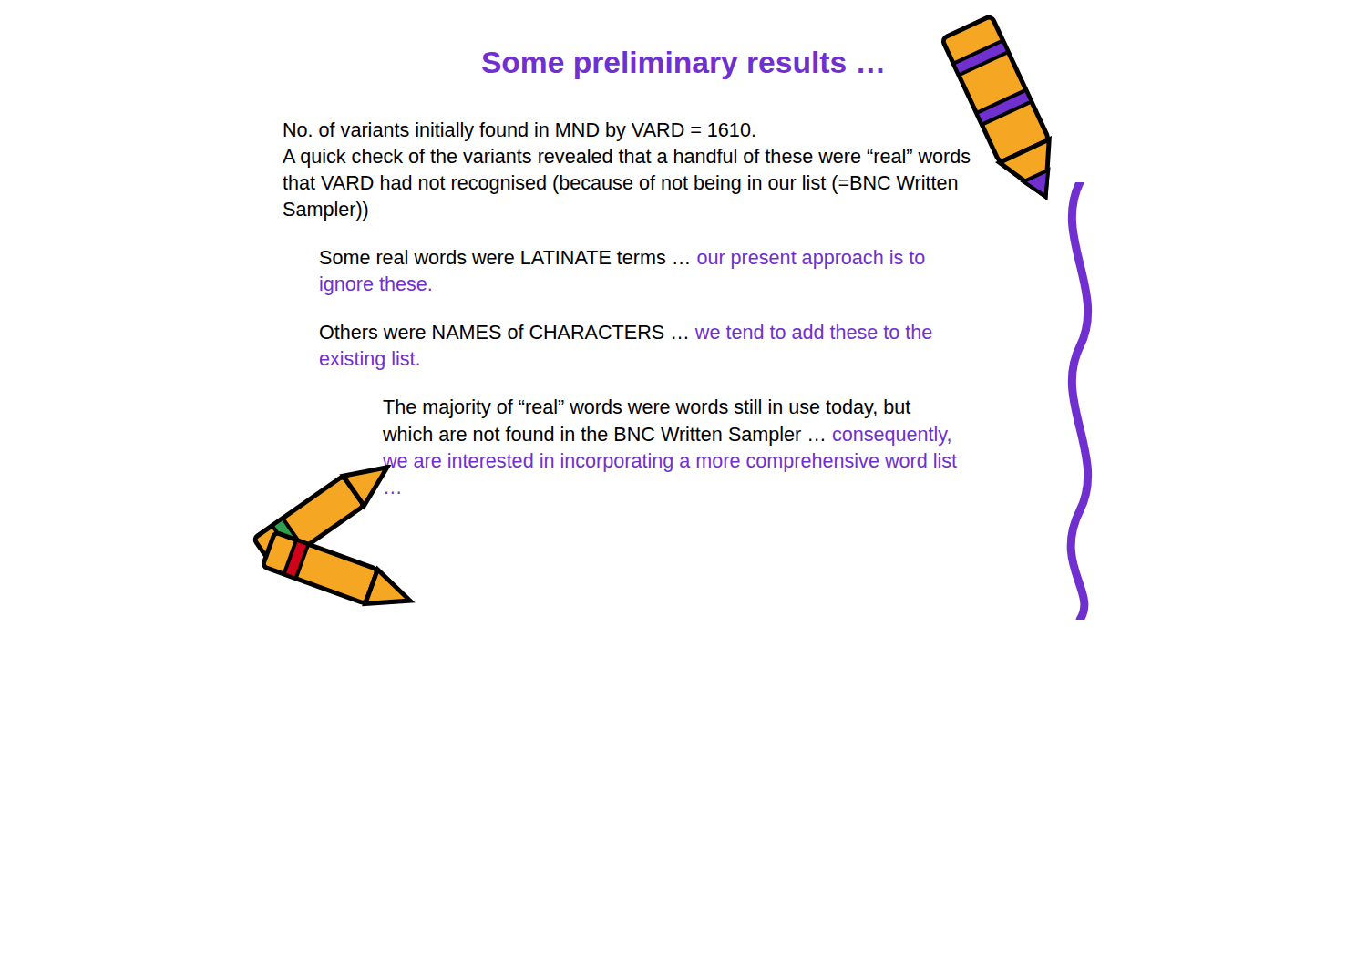Some preliminary results …
No. of variants initially found in MND by VARD = 1610.
A quick check of the variants revealed that a handful of these were “real” words that VARD had not recognised (because of not being in our list (=BNC Written Sampler))
Some real words were LATINATE terms … our present approach is to ignore these.
Others were NAMES of CHARACTERS … we tend to add these to the existing list.
The majority of “real” words were words still in use today, but which are not found in the BNC Written Sampler … consequently, we are interested in incorporating a more comprehensive word list …